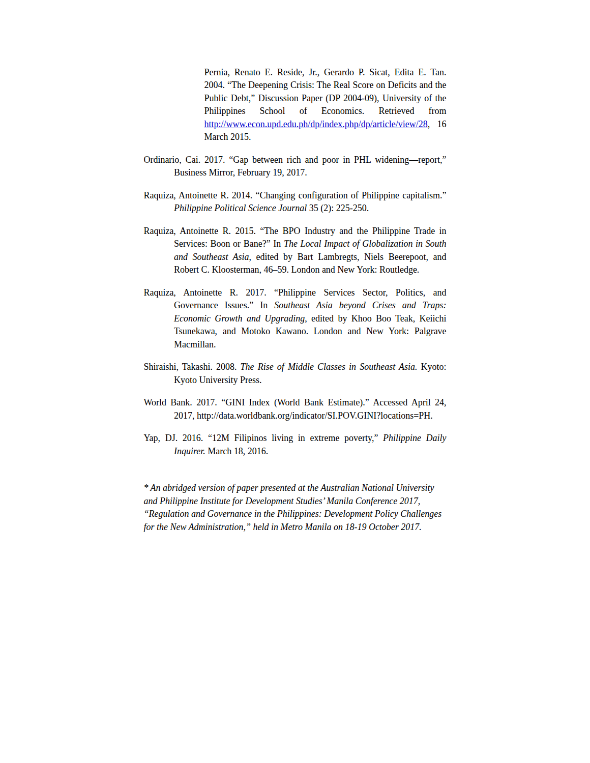Pernia, Renato E. Reside, Jr., Gerardo P. Sicat, Edita E. Tan. 2004. “The Deepening Crisis: The Real Score on Deficits and the Public Debt,” Discussion Paper (DP 2004-09), University of the Philippines School of Economics. Retrieved from http://www.econ.upd.edu.ph/dp/index.php/dp/article/view/28, 16 March 2015.
Ordinario, Cai. 2017. “Gap between rich and poor in PHL widening—report,” Business Mirror, February 19, 2017.
Raquiza, Antoinette R. 2014. “Changing configuration of Philippine capitalism.” Philippine Political Science Journal 35 (2): 225-250.
Raquiza, Antoinette R. 2015. “The BPO Industry and the Philippine Trade in Services: Boon or Bane?” In The Local Impact of Globalization in South and Southeast Asia, edited by Bart Lambregts, Niels Beerepoot, and Robert C. Kloosterman, 46–59. London and New York: Routledge.
Raquiza, Antoinette R. 2017. “Philippine Services Sector, Politics, and Governance Issues.” In Southeast Asia beyond Crises and Traps: Economic Growth and Upgrading, edited by Khoo Boo Teak, Keiichi Tsunekawa, and Motoko Kawano. London and New York: Palgrave Macmillan.
Shiraishi, Takashi. 2008. The Rise of Middle Classes in Southeast Asia. Kyoto: Kyoto University Press.
World Bank. 2017. “GINI Index (World Bank Estimate).” Accessed April 24, 2017, http://data.worldbank.org/indicator/SI.POV.GINI?locations=PH.
Yap, DJ. 2016. “12M Filipinos living in extreme poverty,” Philippine Daily Inquirer. March 18, 2016.
* An abridged version of paper presented at the Australian National University and Philippine Institute for Development Studies’ Manila Conference 2017, “Regulation and Governance in the Philippines: Development Policy Challenges for the New Administration,” held in Metro Manila on 18-19 October 2017.